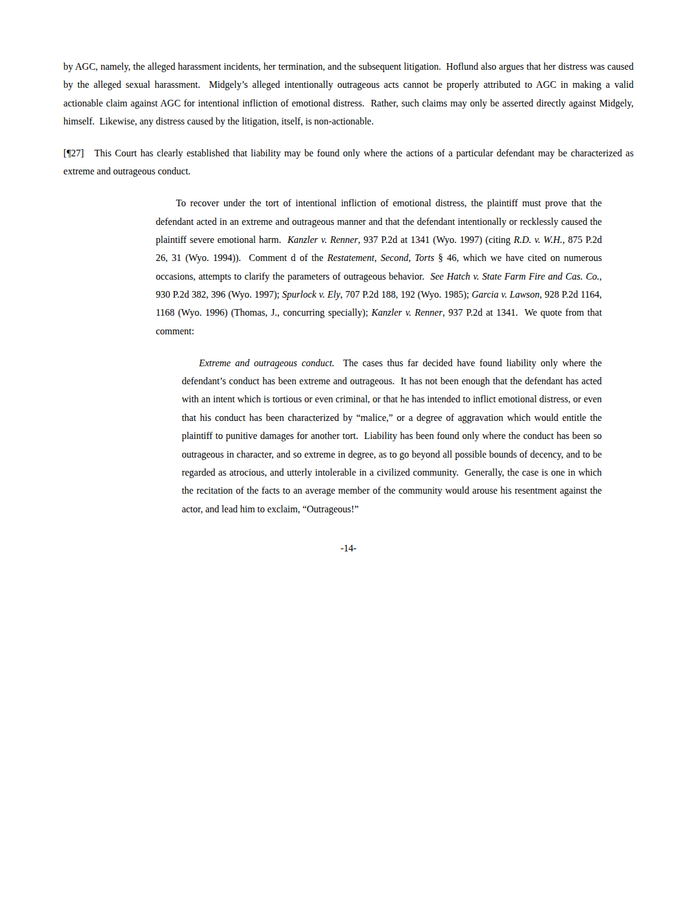by AGC, namely, the alleged harassment incidents, her termination, and the subsequent litigation. Hoflund also argues that her distress was caused by the alleged sexual harassment. Midgely’s alleged intentionally outrageous acts cannot be properly attributed to AGC in making a valid actionable claim against AGC for intentional infliction of emotional distress. Rather, such claims may only be asserted directly against Midgely, himself. Likewise, any distress caused by the litigation, itself, is non-actionable.
[¶27] This Court has clearly established that liability may be found only where the actions of a particular defendant may be characterized as extreme and outrageous conduct.
To recover under the tort of intentional infliction of emotional distress, the plaintiff must prove that the defendant acted in an extreme and outrageous manner and that the defendant intentionally or recklessly caused the plaintiff severe emotional harm. Kanzler v. Renner, 937 P.2d at 1341 (Wyo. 1997) (citing R.D. v. W.H., 875 P.2d 26, 31 (Wyo. 1994)). Comment d of the Restatement, Second, Torts § 46, which we have cited on numerous occasions, attempts to clarify the parameters of outrageous behavior. See Hatch v. State Farm Fire and Cas. Co., 930 P.2d 382, 396 (Wyo. 1997); Spurlock v. Ely, 707 P.2d 188, 192 (Wyo. 1985); Garcia v. Lawson, 928 P.2d 1164, 1168 (Wyo. 1996) (Thomas, J., concurring specially); Kanzler v. Renner, 937 P.2d at 1341. We quote from that comment:
Extreme and outrageous conduct. The cases thus far decided have found liability only where the defendant’s conduct has been extreme and outrageous. It has not been enough that the defendant has acted with an intent which is tortious or even criminal, or that he has intended to inflict emotional distress, or even that his conduct has been characterized by “malice,” or a degree of aggravation which would entitle the plaintiff to punitive damages for another tort. Liability has been found only where the conduct has been so outrageous in character, and so extreme in degree, as to go beyond all possible bounds of decency, and to be regarded as atrocious, and utterly intolerable in a civilized community. Generally, the case is one in which the recitation of the facts to an average member of the community would arouse his resentment against the actor, and lead him to exclaim, “Outrageous!”
-14-